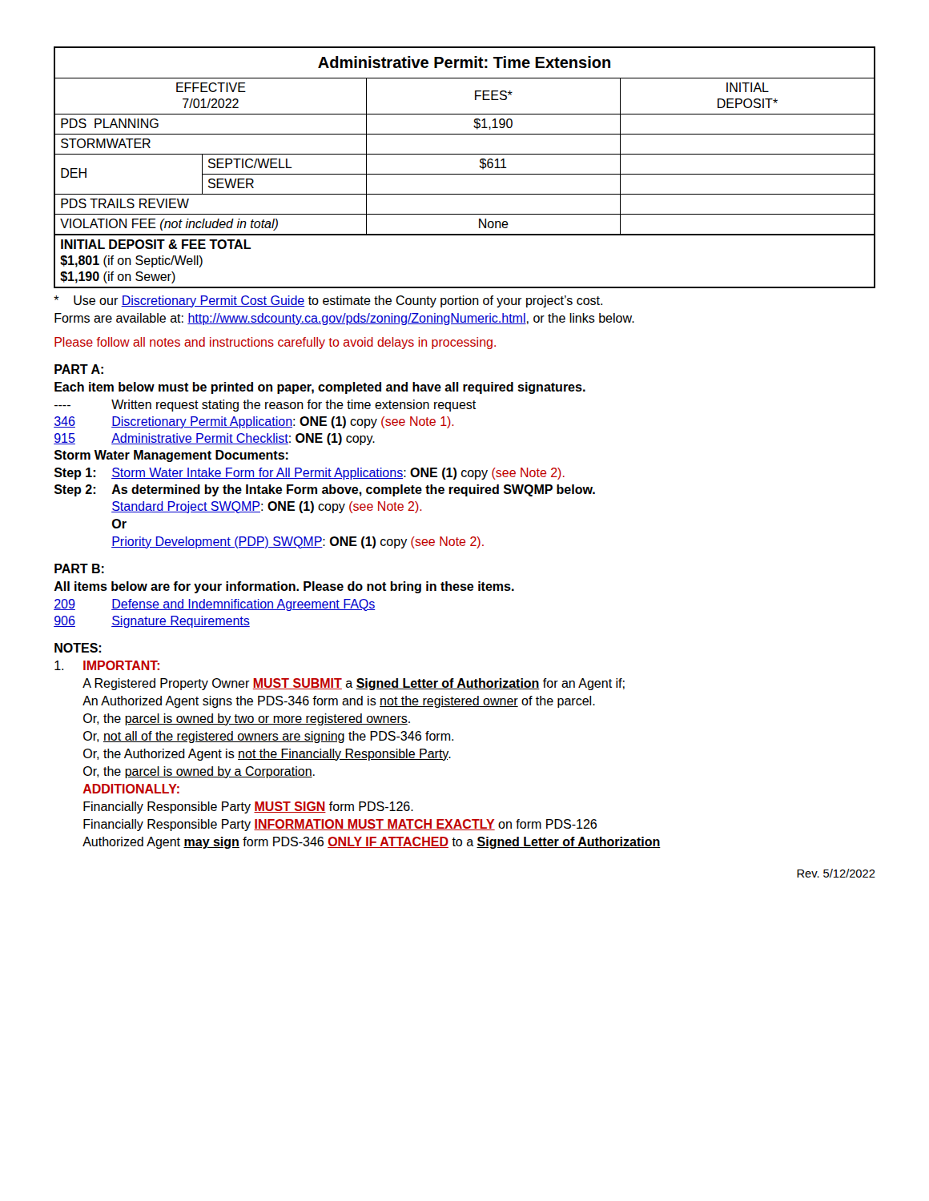| Administrative Permit: Time Extension |
| EFFECTIVE 7/01/2022 | FEES* | INITIAL DEPOSIT* |
| PDS PLANNING | $1,190 | |
| STORMWATER | | |
| DEH | SEPTIC/WELL | $611 | |
| SEWER | | |
| PDS TRAILS REVIEW | | |
| VIOLATION FEE (not included in total) | None | |
| INITIAL DEPOSIT & FEE TOTAL $1,801 (if on Septic/Well) $1,190 (if on Sewer) |
* Use our Discretionary Permit Cost Guide to estimate the County portion of your project’s cost.
Forms are available at: http://www.sdcounty.ca.gov/pds/zoning/ZoningNumeric.html, or the links below.
Please follow all notes and instructions carefully to avoid delays in processing.
PART A:
Each item below must be printed on paper, completed and have all required signatures.
----
Written request stating the reason for the time extension request
346
Discretionary Permit Application: ONE (1) copy (see Note 1).
915
Administrative Permit Checklist: ONE (1) copy.
Storm Water Management Documents:
Step 1:
Storm Water Intake Form for All Permit Applications: ONE (1) copy (see Note 2).
Step 2:
As determined by the Intake Form above, complete the required SWQMP below.
Standard Project SWQMP: ONE (1) copy (see Note 2).
Or
Priority Development (PDP) SWQMP: ONE (1) copy (see Note 2).
PART B:
All items below are for your information. Please do not bring in these items.
209
Defense and Indemnification Agreement FAQs
906
Signature Requirements
NOTES:
1.
IMPORTANT:
A Registered Property Owner MUST SUBMIT a Signed Letter of Authorization for an Agent if;
An Authorized Agent signs the PDS-346 form and is not the registered owner of the parcel.
Or, the parcel is owned by two or more registered owners.
Or, not all of the registered owners are signing the PDS-346 form.
Or, the Authorized Agent is not the Financially Responsible Party.
Or, the parcel is owned by a Corporation.
ADDITIONALLY:
Financially Responsible Party MUST SIGN form PDS-126.
Financially Responsible Party INFORMATION MUST MATCH EXACTLY on form PDS-126
Authorized Agent may sign form PDS-346 ONLY IF ATTACHED to a Signed Letter of Authorization
Rev. 5/12/2022